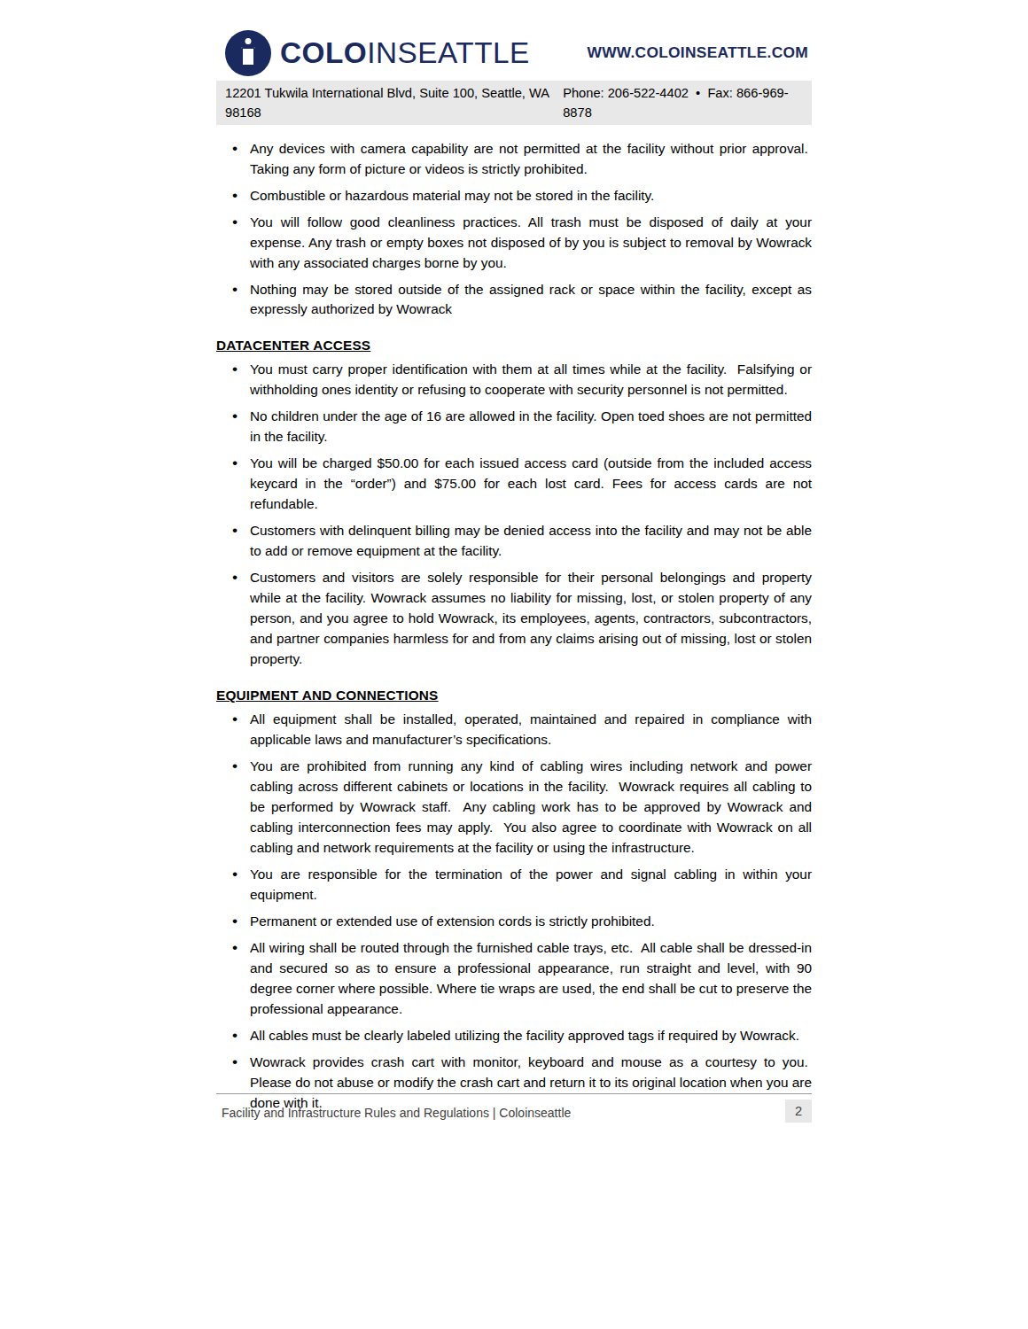COLOINSEATTLE
WWW.COLOINSEATTLE.COM
12201 Tukwila International Blvd, Suite 100, Seattle, WA 98168 Phone: 206-522-4402 • Fax: 866-969-8878
Any devices with camera capability are not permitted at the facility without prior approval. Taking any form of picture or videos is strictly prohibited.
Combustible or hazardous material may not be stored in the facility.
You will follow good cleanliness practices. All trash must be disposed of daily at your expense. Any trash or empty boxes not disposed of by you is subject to removal by Wowrack with any associated charges borne by you.
Nothing may be stored outside of the assigned rack or space within the facility, except as expressly authorized by Wowrack
DATACENTER ACCESS
You must carry proper identification with them at all times while at the facility. Falsifying or withholding ones identity or refusing to cooperate with security personnel is not permitted.
No children under the age of 16 are allowed in the facility. Open toed shoes are not permitted in the facility.
You will be charged $50.00 for each issued access card (outside from the included access keycard in the “order”) and $75.00 for each lost card. Fees for access cards are not refundable.
Customers with delinquent billing may be denied access into the facility and may not be able to add or remove equipment at the facility.
Customers and visitors are solely responsible for their personal belongings and property while at the facility. Wowrack assumes no liability for missing, lost, or stolen property of any person, and you agree to hold Wowrack, its employees, agents, contractors, subcontractors, and partner companies harmless for and from any claims arising out of missing, lost or stolen property.
EQUIPMENT AND CONNECTIONS
All equipment shall be installed, operated, maintained and repaired in compliance with applicable laws and manufacturer’s specifications.
You are prohibited from running any kind of cabling wires including network and power cabling across different cabinets or locations in the facility. Wowrack requires all cabling to be performed by Wowrack staff. Any cabling work has to be approved by Wowrack and cabling interconnection fees may apply. You also agree to coordinate with Wowrack on all cabling and network requirements at the facility or using the infrastructure.
You are responsible for the termination of the power and signal cabling in within your equipment.
Permanent or extended use of extension cords is strictly prohibited.
All wiring shall be routed through the furnished cable trays, etc. All cable shall be dressed-in and secured so as to ensure a professional appearance, run straight and level, with 90 degree corner where possible. Where tie wraps are used, the end shall be cut to preserve the professional appearance.
All cables must be clearly labeled utilizing the facility approved tags if required by Wowrack.
Wowrack provides crash cart with monitor, keyboard and mouse as a courtesy to you. Please do not abuse or modify the crash cart and return it to its original location when you are done with it.
Facility and Infrastructure Rules and Regulations | Coloinseattle
2